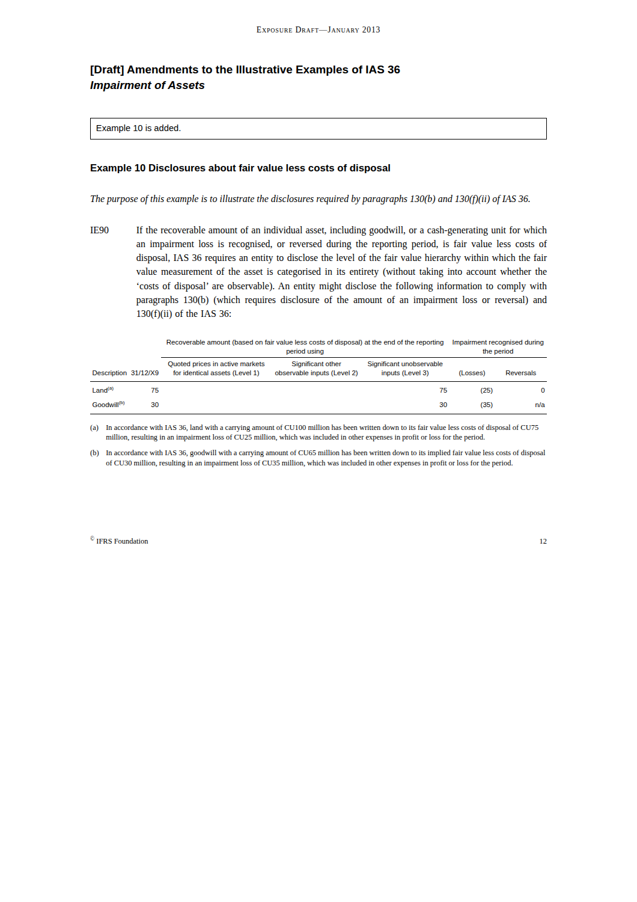Exposure Draft—January 2013
[Draft] Amendments to the Illustrative Examples of IAS 36
Impairment of Assets
Example 10 is added.
Example 10 Disclosures about fair value less costs of disposal
The purpose of this example is to illustrate the disclosures required by paragraphs 130(b) and 130(f)(ii) of IAS 36.
IE90
If the recoverable amount of an individual asset, including goodwill, or a cash-generating unit for which an impairment loss is recognised, or reversed during the reporting period, is fair value less costs of disposal, IAS 36 requires an entity to disclose the level of the fair value hierarchy within which the fair value measurement of the asset is categorised in its entirety (without taking into account whether the ‘costs of disposal’ are observable). An entity might disclose the following information to comply with paragraphs 130(b) (which requires disclosure of the amount of an impairment loss or reversal) and 130(f)(ii) of the IAS 36:
| | | Recoverable amount (based on fair value less costs of disposal) at the end of the reporting period using | Impairment recognised during the period |
| --- | --- | --- | --- |
| Description | 31/12/X9 | Quoted prices in active markets for identical assets (Level 1) | Significant other observable inputs (Level 2) | Significant unobservable inputs (Level 3) | (Losses) | Reversals |
| Land (a) | 75 | | | 75 | (25) | 0 |
| Goodwill (b) | 30 | | | 30 | (35) | n/a |
(a)
In accordance with IAS 36, land with a carrying amount of CU100 million has been written down to its fair value less costs of disposal of CU75 million, resulting in an impairment loss of CU25 million, which was included in other expenses in profit or loss for the period.
(b)
In accordance with IAS 36, goodwill with a carrying amount of CU65 million has been written down to its implied fair value less costs of disposal of CU30 million, resulting in an impairment loss of CU35 million, which was included in other expenses in profit or loss for the period.
© IFRS Foundation
12